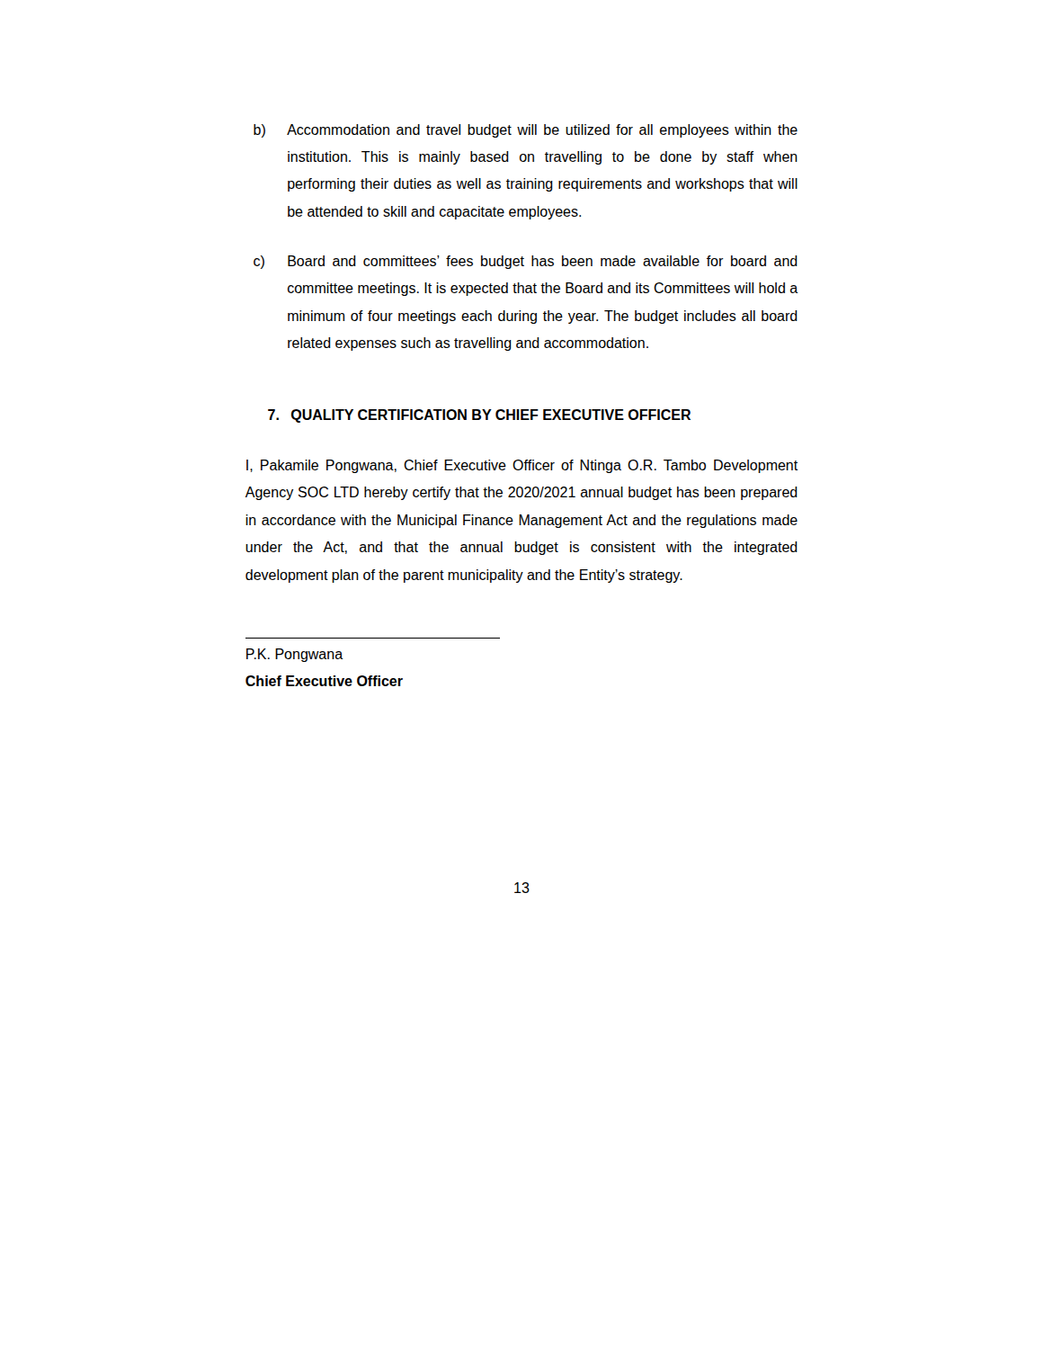b) Accommodation and travel budget will be utilized for all employees within the institution. This is mainly based on travelling to be done by staff when performing their duties as well as training requirements and workshops that will be attended to skill and capacitate employees.
c) Board and committees’ fees budget has been made available for board and committee meetings. It is expected that the Board and its Committees will hold a minimum of four meetings each during the year. The budget includes all board related expenses such as travelling and accommodation.
7. Quality Certification by Chief Executive Officer
I, Pakamile Pongwana, Chief Executive Officer of Ntinga O.R. Tambo Development Agency SOC LTD hereby certify that the 2020/2021 annual budget has been prepared in accordance with the Municipal Finance Management Act and the regulations made under the Act, and that the annual budget is consistent with the integrated development plan of the parent municipality and the Entity’s strategy.
P.K. Pongwana
Chief Executive Officer
13